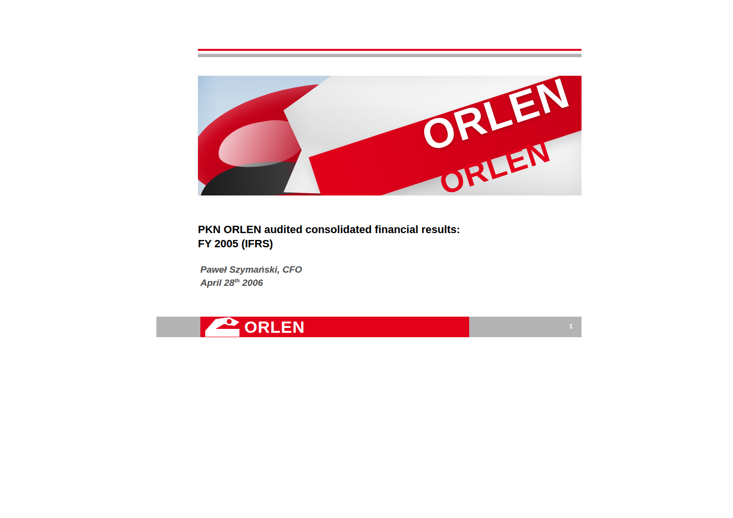ORLEN
ORLEN
PKN ORLEN audited consolidated financial results:
FY 2005 (IFRS)
Paweł Szymański, CFO
April 28th 2006
ORLEN
1